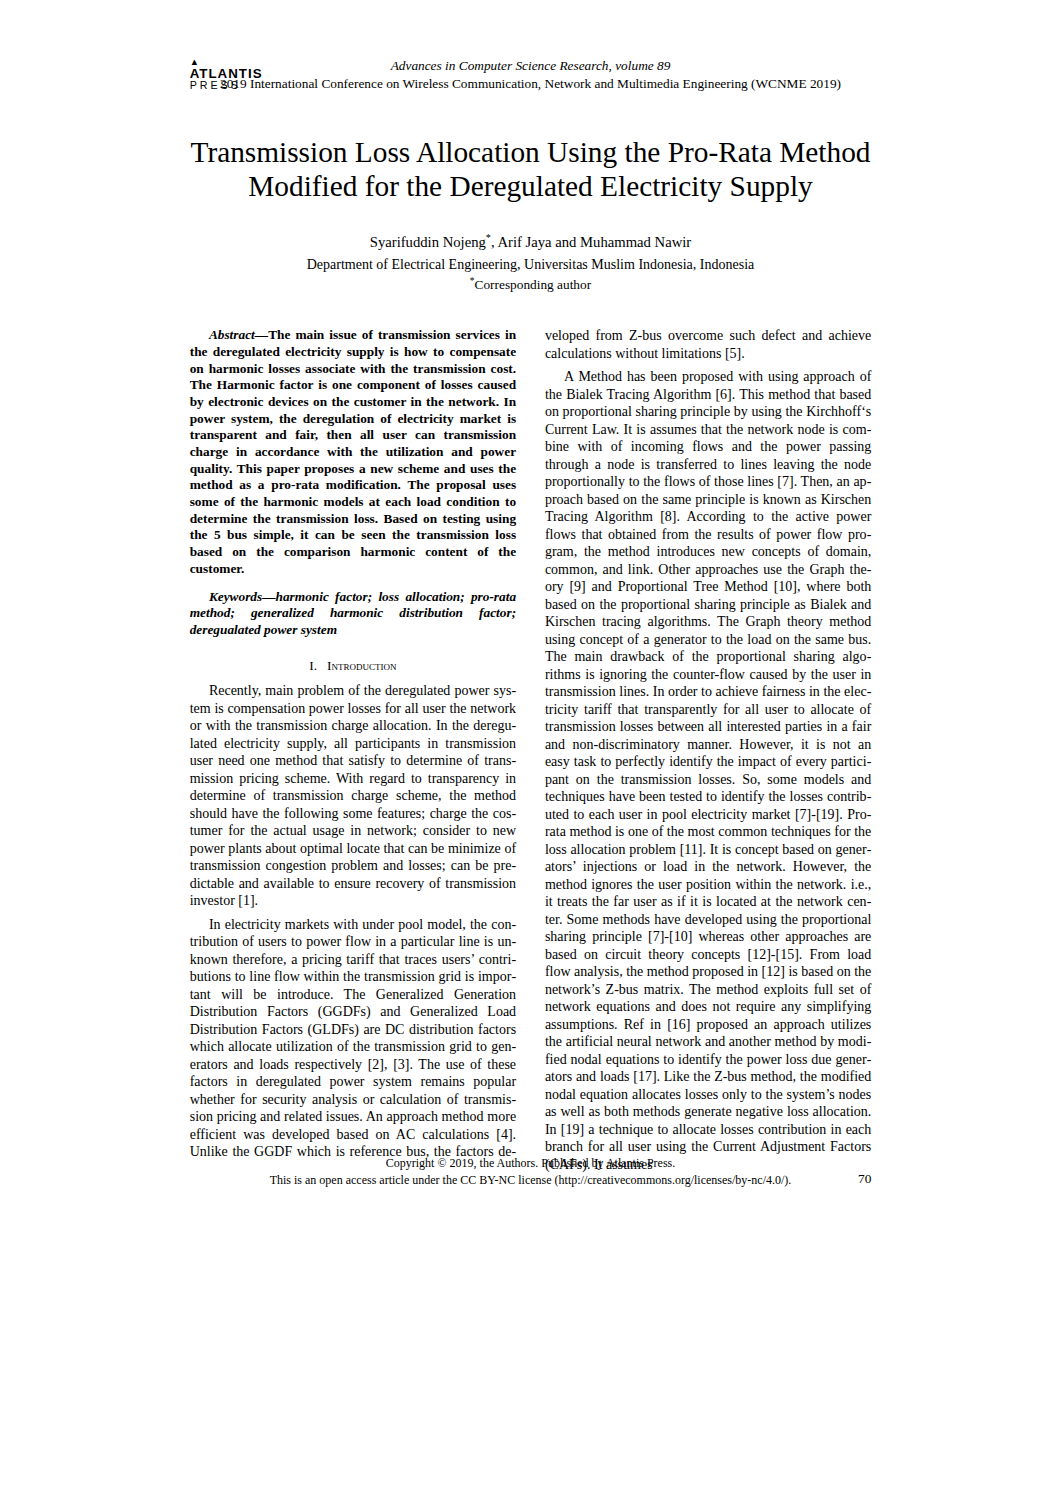▲ ATLANTIS PRESS
Advances in Computer Science Research, volume 89
2019 International Conference on Wireless Communication, Network and Multimedia Engineering (WCNME 2019)
Transmission Loss Allocation Using the Pro-Rata Method Modified for the Deregulated Electricity Supply
Syarifuddin Nojeng*, Arif Jaya and Muhammad Nawir
Department of Electrical Engineering, Universitas Muslim Indonesia, Indonesia
*Corresponding author
Abstract—The main issue of transmission services in the deregulated electricity supply is how to compensate on harmonic losses associate with the transmission cost. The Harmonic factor is one component of losses caused by electronic devices on the customer in the network. In power system, the deregulation of electricity market is transparent and fair, then all user can transmission charge in accordance with the utilization and power quality. This paper proposes a new scheme and uses the method as a pro-rata modification. The proposal uses some of the harmonic models at each load condition to determine the transmission loss. Based on testing using the 5 bus simple, it can be seen the transmission loss based on the comparison harmonic content of the customer.
Keywords—harmonic factor; loss allocation; pro-rata method; generalized harmonic distribution factor; deregualated power system
I. Introduction
Recently, main problem of the deregulated power system is compensation power losses for all user the network or with the transmission charge allocation. In the deregulated electricity supply, all participants in transmission user need one method that satisfy to determine of transmission pricing scheme. With regard to transparency in determine of transmission charge scheme, the method should have the following some features; charge the costumer for the actual usage in network; consider to new power plants about optimal locate that can be minimize of transmission congestion problem and losses; can be predictable and available to ensure recovery of transmission investor [1].
In electricity markets with under pool model, the contribution of users to power flow in a particular line is unknown therefore, a pricing tariff that traces users’ contributions to line flow within the transmission grid is important will be introduce. The Generalized Generation Distribution Factors (GGDFs) and Generalized Load Distribution Factors (GLDFs) are DC distribution factors which allocate utilization of the transmission grid to generators and loads respectively [2], [3]. The use of these factors in deregulated power system remains popular whether for security analysis or calculation of transmission pricing and related issues. An approach method more efficient was developed based on AC calculations [4]. Unlike the GGDF which is reference bus, the factors developed from Z-bus overcome such defect and achieve calculations without limitations [5].
A Method has been proposed with using approach of the Bialek Tracing Algorithm [6]. This method that based on proportional sharing principle by using the Kirchhoff‘s Current Law. It is assumes that the network node is combine with of incoming flows and the power passing through a node is transferred to lines leaving the node proportionally to the flows of those lines [7]. Then, an approach based on the same principle is known as Kirschen Tracing Algorithm [8]. According to the active power flows that obtained from the results of power flow program, the method introduces new concepts of domain, common, and link. Other approaches use the Graph theory [9] and Proportional Tree Method [10], where both based on the proportional sharing principle as Bialek and Kirschen tracing algorithms. The Graph theory method using concept of a generator to the load on the same bus. The main drawback of the proportional sharing algorithms is ignoring the counter-flow caused by the user in transmission lines. In order to achieve fairness in the electricity tariff that transparently for all user to allocate of transmission losses between all interested parties in a fair and non-discriminatory manner. However, it is not an easy task to perfectly identify the impact of every participant on the transmission losses. So, some models and techniques have been tested to identify the losses contributed to each user in pool electricity market [7]-[19]. Pro-rata method is one of the most common techniques for the loss allocation problem [11]. It is concept based on generators’ injections or load in the network. However, the method ignores the user position within the network. i.e., it treats the far user as if it is located at the network center. Some methods have developed using the proportional sharing principle [7]-[10] whereas other approaches are based on circuit theory concepts [12]-[15]. From load flow analysis, the method proposed in [12] is based on the network’s Z-bus matrix. The method exploits full set of network equations and does not require any simplifying assumptions. Ref in [16] proposed an approach utilizes the artificial neural network and another method by modified nodal equations to identify the power loss due generators and loads [17]. Like the Z-bus method, the modified nodal equation allocates losses only to the system’s nodes as well as both methods generate negative loss allocation. In [19] a technique to allocate losses contribution in each branch for all user using the Current Adjustment Factors (CAFs). It assumes
Copyright © 2019, the Authors. Published by Atlantis Press.
This is an open access article under the CC BY-NC license (http://creativecommons.org/licenses/by-nc/4.0/).70